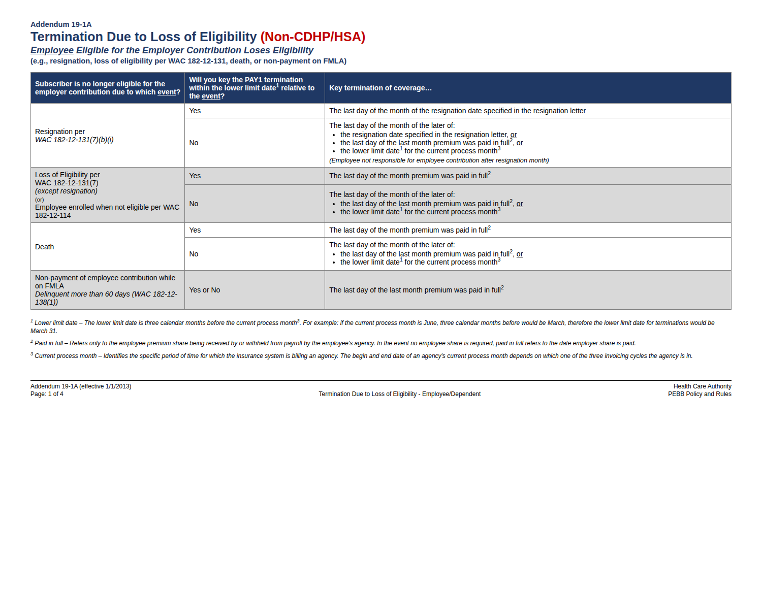Addendum 19-1A
Termination Due to Loss of Eligibility (Non-CDHP/HSA)
Employee Eligible for the Employer Contribution Loses Eligibility
(e.g., resignation, loss of eligibility per WAC 182-12-131, death, or non-payment on FMLA)
| Subscriber is no longer eligible for the employer contribution due to which event ? | Will you key the PAY1 termination within the lower limit date 1 relative to the event ? | Key termination of coverage… |
| --- | --- | --- |
| Resignation per WAC 182-12-131(7)(b)(i) | Yes | The last day of the month of the resignation date specified in the resignation letter |
| No | The last day of the month of the later of: the resignation date specified in the resignation letter, or the last day of the last month premium was paid in full 2 , or the lower limit date 1 for the current process month 3 (Employee not responsible for employee contribution after resignation month) |
| Loss of Eligibility per WAC 182-12-131(7) (except resignation) (or) Employee enrolled when not eligible per WAC 182-12-114 | Yes | The last day of the month premium was paid in full 2 |
| No | The last day of the month of the later of: the last day of the last month premium was paid in full 2 , or the lower limit date 1 for the current process month 3 |
| Death | Yes | The last day of the month premium was paid in full 2 |
| No | The last day of the month of the later of: the last day of the last month premium was paid in full 2 , or the lower limit date 1 for the current process month 3 |
| Non-payment of employee contribution while on FMLA Delinquent more than 60 days (WAC 182-12-138(1)) | Yes or No | The last day of the last month premium was paid in full 2 |
1 Lower limit date – The lower limit date is three calendar months before the current process month3. For example: if the current process month is June, three calendar months before would be March, therefore the lower limit date for terminations would be March 31.
2 Paid in full – Refers only to the employee premium share being received by or withheld from payroll by the employee's agency. In the event no employee share is required, paid in full refers to the date employer share is paid.
3 Current process month – Identifies the specific period of time for which the insurance system is billing an agency. The begin and end date of an agency's current process month depends on which one of the three invoicing cycles the agency is in.
Addendum 19-1A (effective 1/1/2013)
Page: 1 of 4
Termination Due to Loss of Eligibility - Employee/Dependent
Health Care Authority
PEBB Policy and Rules